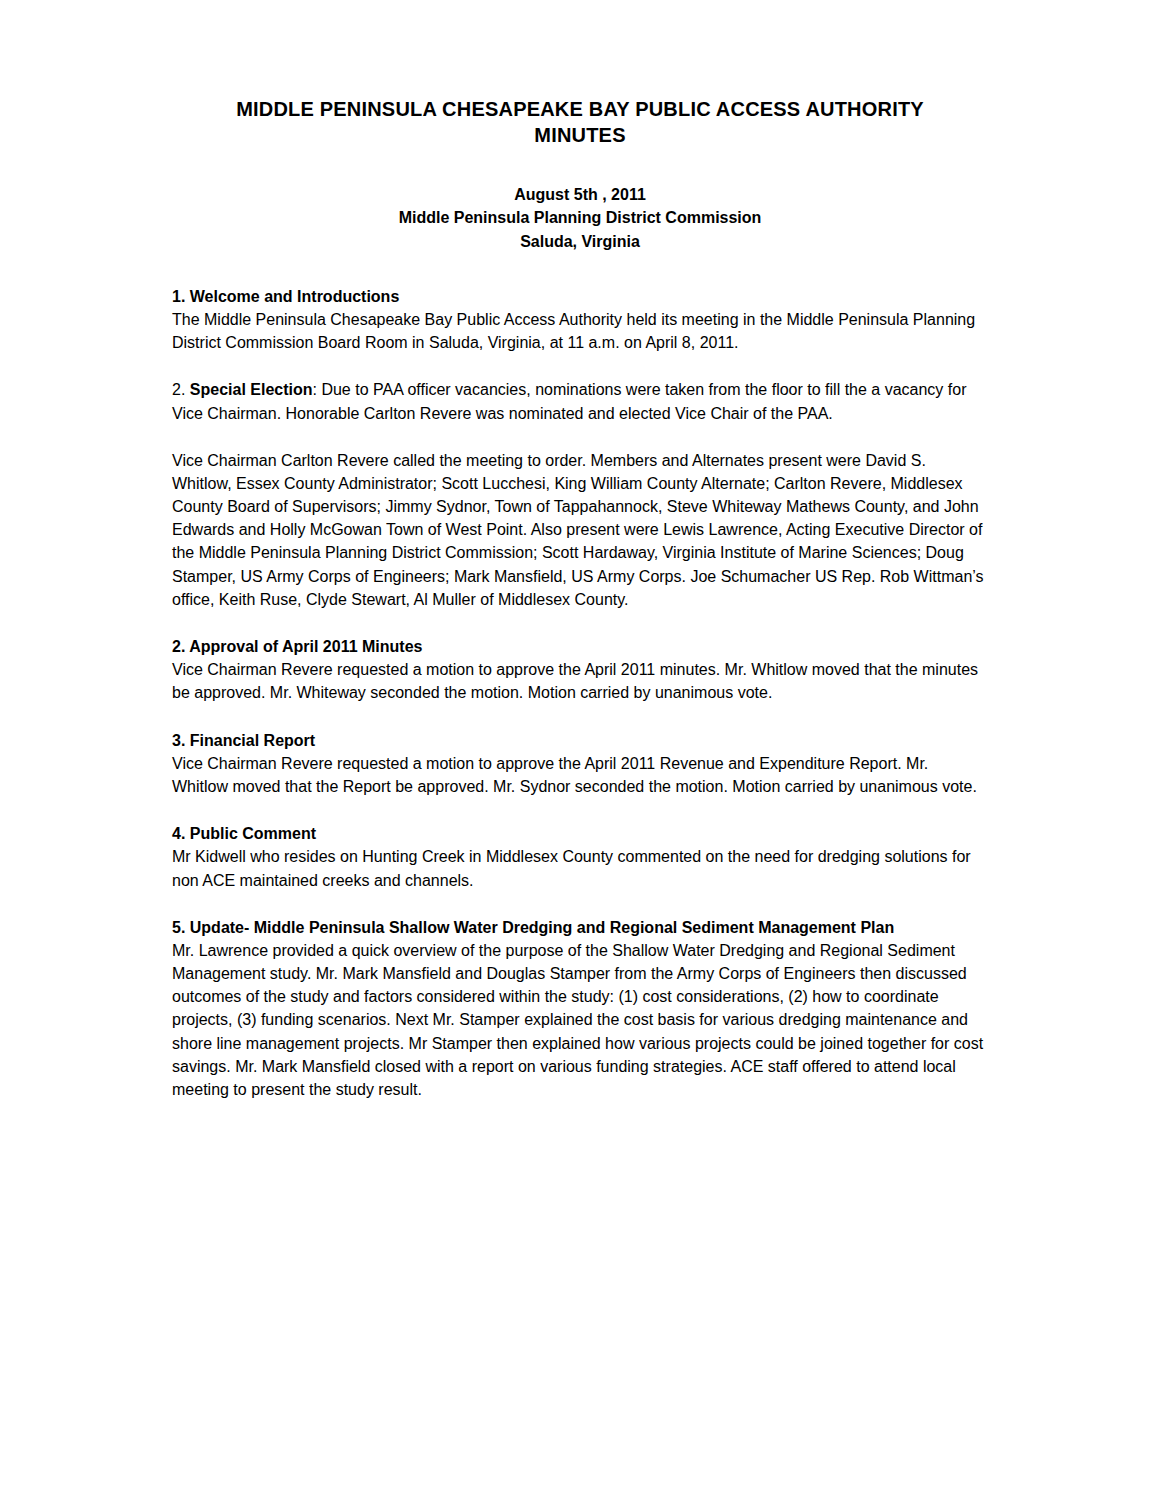MIDDLE PENINSULA CHESAPEAKE BAY PUBLIC ACCESS AUTHORITY
MINUTES
August 5th , 2011
Middle Peninsula Planning District Commission
Saluda, Virginia
1. Welcome and Introductions
The Middle Peninsula Chesapeake Bay Public Access Authority held its meeting in the Middle Peninsula Planning District Commission Board Room in Saluda, Virginia, at 11 a.m. on April 8, 2011.
2. Special Election: Due to PAA officer vacancies, nominations were taken from the floor to fill the a vacancy for Vice Chairman. Honorable Carlton Revere was nominated and elected Vice Chair of the PAA.
Vice Chairman Carlton Revere called the meeting to order. Members and Alternates present were David S. Whitlow, Essex County Administrator; Scott Lucchesi, King William County Alternate; Carlton Revere, Middlesex County Board of Supervisors; Jimmy Sydnor, Town of Tappahannock, Steve Whiteway Mathews County, and John Edwards and Holly McGowan Town of West Point. Also present were Lewis Lawrence, Acting Executive Director of the Middle Peninsula Planning District Commission; Scott Hardaway, Virginia Institute of Marine Sciences; Doug Stamper, US Army Corps of Engineers; Mark Mansfield, US Army Corps. Joe Schumacher US Rep. Rob Wittman’s office, Keith Ruse, Clyde Stewart, Al Muller of Middlesex County.
2. Approval of April 2011 Minutes
Vice Chairman Revere requested a motion to approve the April 2011 minutes. Mr. Whitlow moved that the minutes be approved. Mr. Whiteway seconded the motion. Motion carried by unanimous vote.
3. Financial Report
Vice Chairman Revere requested a motion to approve the April 2011 Revenue and Expenditure Report. Mr. Whitlow moved that the Report be approved. Mr. Sydnor seconded the motion. Motion carried by unanimous vote.
4. Public Comment
Mr Kidwell who resides on Hunting Creek in Middlesex County commented on the need for dredging solutions for non ACE maintained creeks and channels.
5. Update- Middle Peninsula Shallow Water Dredging and Regional Sediment Management Plan
Mr. Lawrence provided a quick overview of the purpose of the Shallow Water Dredging and Regional Sediment Management study. Mr. Mark Mansfield and Douglas Stamper from the Army Corps of Engineers then discussed outcomes of the study and factors considered within the study: (1) cost considerations, (2) how to coordinate projects, (3) funding scenarios. Next Mr. Stamper explained the cost basis for various dredging maintenance and shore line management projects. Mr Stamper then explained how various projects could be joined together for cost savings. Mr. Mark Mansfield closed with a report on various funding strategies. ACE staff offered to attend local meeting to present the study result.